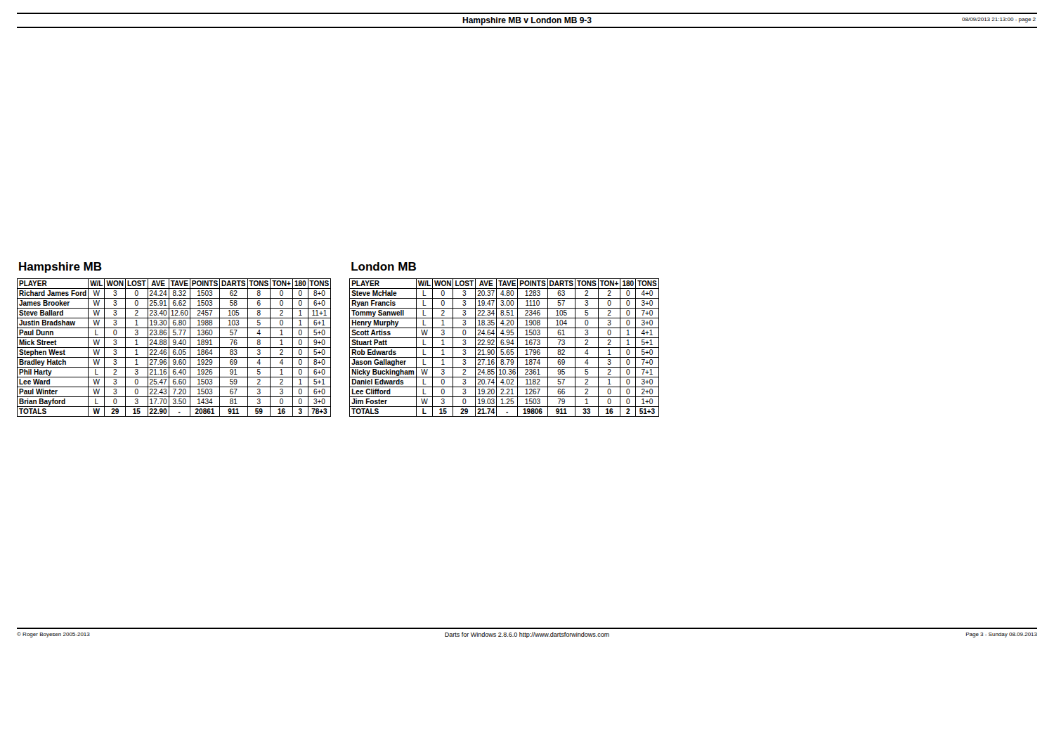Hampshire MB v London MB 9-3
08/09/2013 21:13:00 - page 2
Hampshire MB
| PLAYER | W/L | WON | LOST | AVE | TAVE | POINTS | DARTS | TONS | TON+ | 180 | TONS |
| --- | --- | --- | --- | --- | --- | --- | --- | --- | --- | --- | --- |
| Richard James Ford | W | 3 | 0 | 24.24 | 8.32 | 1503 | 62 | 8 | 0 | 0 | 8+0 |
| James Brooker | W | 3 | 0 | 25.91 | 6.62 | 1503 | 58 | 6 | 0 | 0 | 6+0 |
| Steve Ballard | W | 3 | 2 | 23.40 | 12.60 | 2457 | 105 | 8 | 2 | 1 | 11+1 |
| Justin Bradshaw | W | 3 | 1 | 19.30 | 6.80 | 1988 | 103 | 5 | 0 | 1 | 6+1 |
| Paul Dunn | L | 0 | 3 | 23.86 | 5.77 | 1360 | 57 | 4 | 1 | 0 | 5+0 |
| Mick Street | W | 3 | 1 | 24.88 | 9.40 | 1891 | 76 | 8 | 1 | 0 | 9+0 |
| Stephen West | W | 3 | 1 | 22.46 | 6.05 | 1864 | 83 | 3 | 2 | 0 | 5+0 |
| Bradley Hatch | W | 3 | 1 | 27.96 | 9.60 | 1929 | 69 | 4 | 4 | 0 | 8+0 |
| Phil Harty | L | 2 | 3 | 21.16 | 6.40 | 1926 | 91 | 5 | 1 | 0 | 6+0 |
| Lee Ward | W | 3 | 0 | 25.47 | 6.60 | 1503 | 59 | 2 | 2 | 1 | 5+1 |
| Paul Winter | W | 3 | 0 | 22.43 | 7.20 | 1503 | 67 | 3 | 3 | 0 | 6+0 |
| Brian Bayford | L | 0 | 3 | 17.70 | 3.50 | 1434 | 81 | 3 | 0 | 0 | 3+0 |
| TOTALS | W | 29 | 15 | 22.90 | - | 20861 | 911 | 59 | 16 | 3 | 78+3 |
London MB
| PLAYER | W/L | WON | LOST | AVE | TAVE | POINTS | DARTS | TONS | TON+ | 180 | TONS |
| --- | --- | --- | --- | --- | --- | --- | --- | --- | --- | --- | --- |
| Steve McHale | L | 0 | 3 | 20.37 | 4.80 | 1283 | 63 | 2 | 2 | 0 | 4+0 |
| Ryan Francis | L | 0 | 3 | 19.47 | 3.00 | 1110 | 57 | 3 | 0 | 0 | 3+0 |
| Tommy Sanwell | L | 2 | 3 | 22.34 | 8.51 | 2346 | 105 | 5 | 2 | 0 | 7+0 |
| Henry Murphy | L | 1 | 3 | 18.35 | 4.20 | 1908 | 104 | 0 | 3 | 0 | 3+0 |
| Scott Artiss | W | 3 | 0 | 24.64 | 4.95 | 1503 | 61 | 3 | 0 | 1 | 4+1 |
| Stuart Patt | L | 1 | 3 | 22.92 | 6.94 | 1673 | 73 | 2 | 2 | 1 | 5+1 |
| Rob Edwards | L | 1 | 3 | 21.90 | 5.65 | 1796 | 82 | 4 | 1 | 0 | 5+0 |
| Jason Gallagher | L | 1 | 3 | 27.16 | 8.79 | 1874 | 69 | 4 | 3 | 0 | 7+0 |
| Nicky Buckingham | W | 3 | 2 | 24.85 | 10.36 | 2361 | 95 | 5 | 2 | 0 | 7+1 |
| Daniel Edwards | L | 0 | 3 | 20.74 | 4.02 | 1182 | 57 | 2 | 1 | 0 | 3+0 |
| Lee Clifford | L | 0 | 3 | 19.20 | 2.21 | 1267 | 66 | 2 | 0 | 0 | 2+0 |
| Jim Foster | W | 3 | 0 | 19.03 | 1.25 | 1503 | 79 | 1 | 0 | 0 | 1+0 |
| TOTALS | L | 15 | 29 | 21.74 | - | 19806 | 911 | 33 | 16 | 2 | 51+3 |
© Roger Boyesen 2005-2013
Darts for Windows 2.8.6.0 http://www.dartsforwindows.com
Page 3 - Sunday 08.09.2013